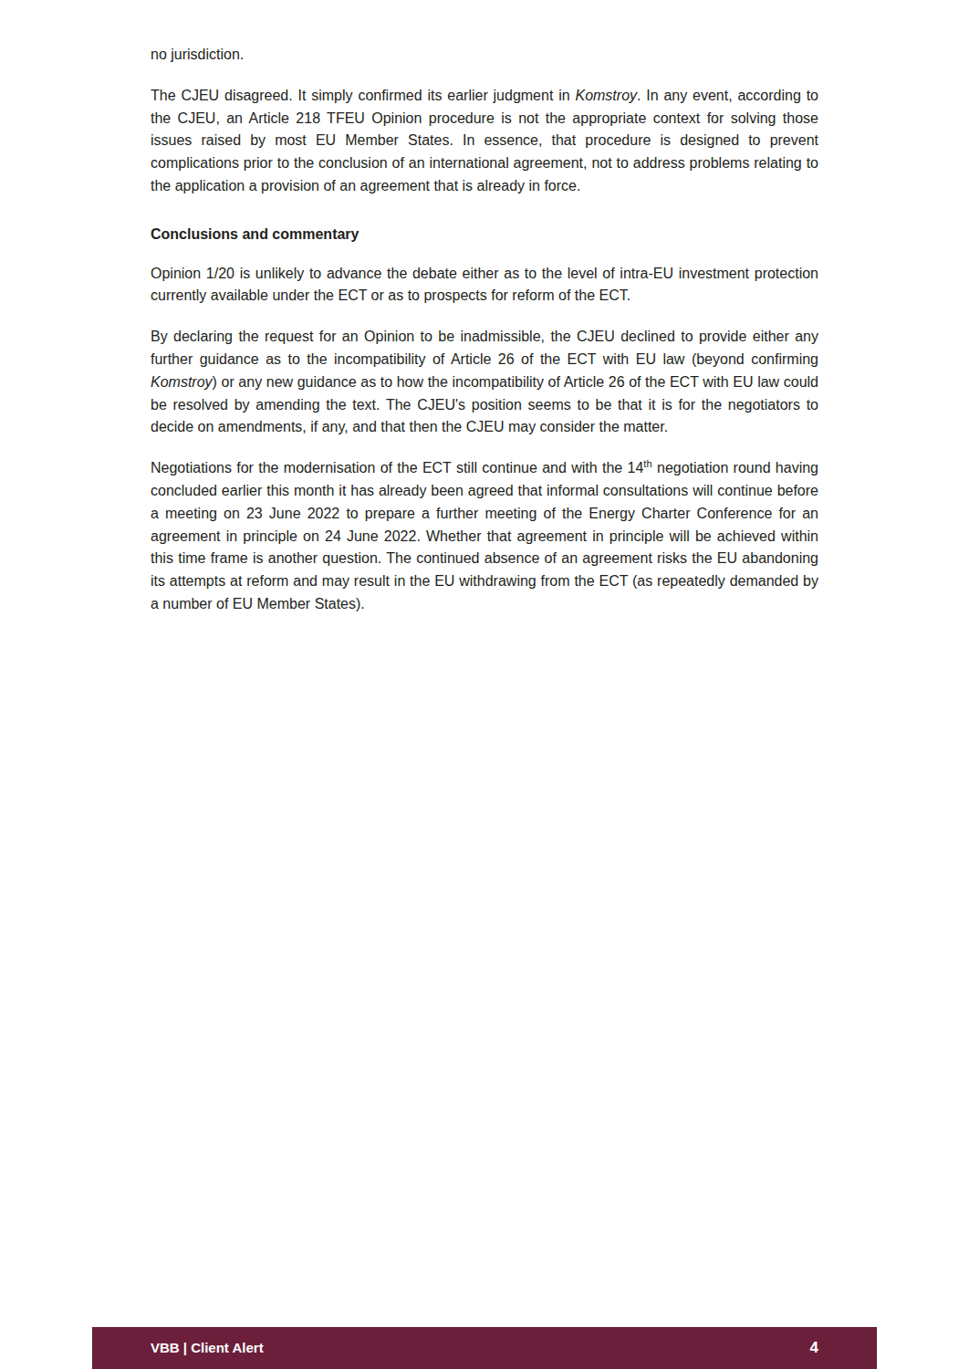no jurisdiction.
The CJEU disagreed. It simply confirmed its earlier judgment in Komstroy. In any event, according to the CJEU, an Article 218 TFEU Opinion procedure is not the appropriate context for solving those issues raised by most EU Member States. In essence, that procedure is designed to prevent complications prior to the conclusion of an international agreement, not to address problems relating to the application a provision of an agreement that is already in force.
Conclusions and commentary
Opinion 1/20 is unlikely to advance the debate either as to the level of intra-EU investment protection currently available under the ECT or as to prospects for reform of the ECT.
By declaring the request for an Opinion to be inadmissible, the CJEU declined to provide either any further guidance as to the incompatibility of Article 26 of the ECT with EU law (beyond confirming Komstroy) or any new guidance as to how the incompatibility of Article 26 of the ECT with EU law could be resolved by amending the text. The CJEU's position seems to be that it is for the negotiators to decide on amendments, if any, and that then the CJEU may consider the matter.
Negotiations for the modernisation of the ECT still continue and with the 14th negotiation round having concluded earlier this month it has already been agreed that informal consultations will continue before a meeting on 23 June 2022 to prepare a further meeting of the Energy Charter Conference for an agreement in principle on 24 June 2022. Whether that agreement in principle will be achieved within this time frame is another question. The continued absence of an agreement risks the EU abandoning its attempts at reform and may result in the EU withdrawing from the ECT (as repeatedly demanded by a number of EU Member States).
VBB | Client Alert 4